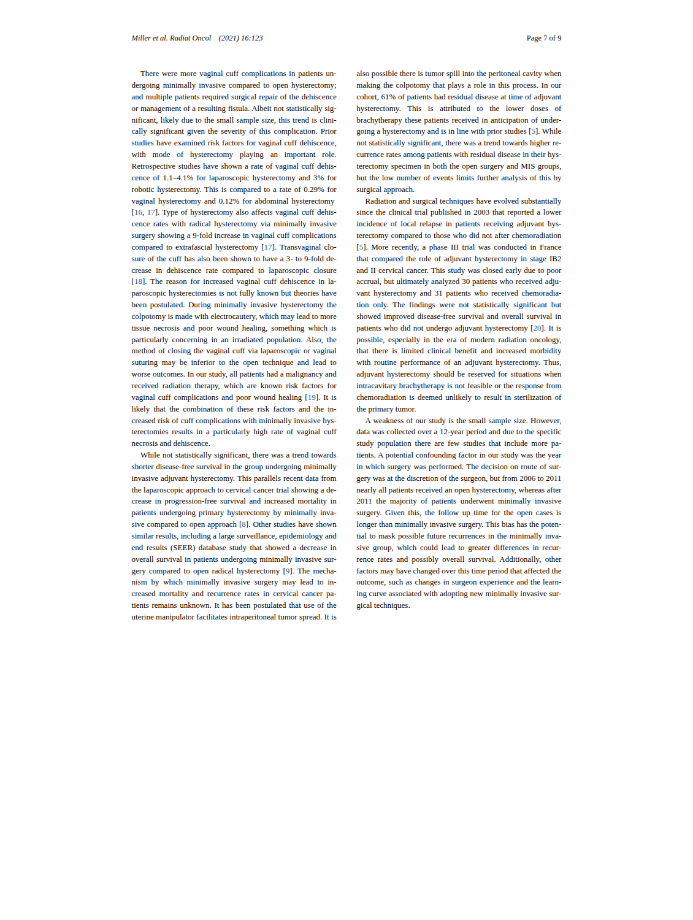Miller et al. Radiat Oncol (2021) 16:123
Page 7 of 9
There were more vaginal cuff complications in patients undergoing minimally invasive compared to open hysterectomy; and multiple patients required surgical repair of the dehiscence or management of a resulting fistula. Albeit not statistically significant, likely due to the small sample size, this trend is clinically significant given the severity of this complication. Prior studies have examined risk factors for vaginal cuff dehiscence, with mode of hysterectomy playing an important role. Retrospective studies have shown a rate of vaginal cuff dehiscence of 1.1–4.1% for laparoscopic hysterectomy and 3% for robotic hysterectomy. This is compared to a rate of 0.29% for vaginal hysterectomy and 0.12% for abdominal hysterectomy [16, 17]. Type of hysterectomy also affects vaginal cuff dehiscence rates with radical hysterectomy via minimally invasive surgery showing a 9-fold increase in vaginal cuff complications compared to extrafascial hysterectomy [17]. Transvaginal closure of the cuff has also been shown to have a 3- to 9-fold decrease in dehiscence rate compared to laparoscopic closure [18]. The reason for increased vaginal cuff dehiscence in laparoscopic hysterectomies is not fully known but theories have been postulated. During minimally invasive hysterectomy the colpotomy is made with electrocautery, which may lead to more tissue necrosis and poor wound healing, something which is particularly concerning in an irradiated population. Also, the method of closing the vaginal cuff via laparoscopic or vaginal suturing may be inferior to the open technique and lead to worse outcomes. In our study, all patients had a malignancy and received radiation therapy, which are known risk factors for vaginal cuff complications and poor wound healing [19]. It is likely that the combination of these risk factors and the increased risk of cuff complications with minimally invasive hysterectomies results in a particularly high rate of vaginal cuff necrosis and dehiscence.
While not statistically significant, there was a trend towards shorter disease-free survival in the group undergoing minimally invasive adjuvant hysterectomy. This parallels recent data from the laparoscopic approach to cervical cancer trial showing a decrease in progression-free survival and increased mortality in patients undergoing primary hysterectomy by minimally invasive compared to open approach [8]. Other studies have shown similar results, including a large surveillance, epidemiology and end results (SEER) database study that showed a decrease in overall survival in patients undergoing minimally invasive surgery compared to open radical hysterectomy [9]. The mechanism by which minimally invasive surgery may lead to increased mortality and recurrence rates in cervical cancer patients remains unknown. It has been postulated that use of the uterine manipulator facilitates intraperitoneal tumor spread. It is also possible there is tumor spill into the peritoneal cavity when making the colpotomy that plays a role in this process. In our cohort, 61% of patients had residual disease at time of adjuvant hysterectomy. This is attributed to the lower doses of brachytherapy these patients received in anticipation of undergoing a hysterectomy and is in line with prior studies [5]. While not statistically significant, there was a trend towards higher recurrence rates among patients with residual disease in their hysterectomy specimen in both the open surgery and MIS groups, but the low number of events limits further analysis of this by surgical approach.
Radiation and surgical techniques have evolved substantially since the clinical trial published in 2003 that reported a lower incidence of local relapse in patients receiving adjuvant hysterectomy compared to those who did not after chemoradiation [5]. More recently, a phase III trial was conducted in France that compared the role of adjuvant hysterectomy in stage IB2 and II cervical cancer. This study was closed early due to poor accrual, but ultimately analyzed 30 patients who received adjuvant hysterectomy and 31 patients who received chemoradiation only. The findings were not statistically significant but showed improved disease-free survival and overall survival in patients who did not undergo adjuvant hysterectomy [20]. It is possible, especially in the era of modern radiation oncology, that there is limited clinical benefit and increased morbidity with routine performance of an adjuvant hysterectomy. Thus, adjuvant hysterectomy should be reserved for situations when intracavitary brachytherapy is not feasible or the response from chemoradiation is deemed unlikely to result in sterilization of the primary tumor.
A weakness of our study is the small sample size. However, data was collected over a 12-year period and due to the specific study population there are few studies that include more patients. A potential confounding factor in our study was the year in which surgery was performed. The decision on route of surgery was at the discretion of the surgeon, but from 2006 to 2011 nearly all patients received an open hysterectomy, whereas after 2011 the majority of patients underwent minimally invasive surgery. Given this, the follow up time for the open cases is longer than minimally invasive surgery. This bias has the potential to mask possible future recurrences in the minimally invasive group, which could lead to greater differences in recurrence rates and possibly overall survival. Additionally, other factors may have changed over this time period that affected the outcome, such as changes in surgeon experience and the learning curve associated with adopting new minimally invasive surgical techniques.